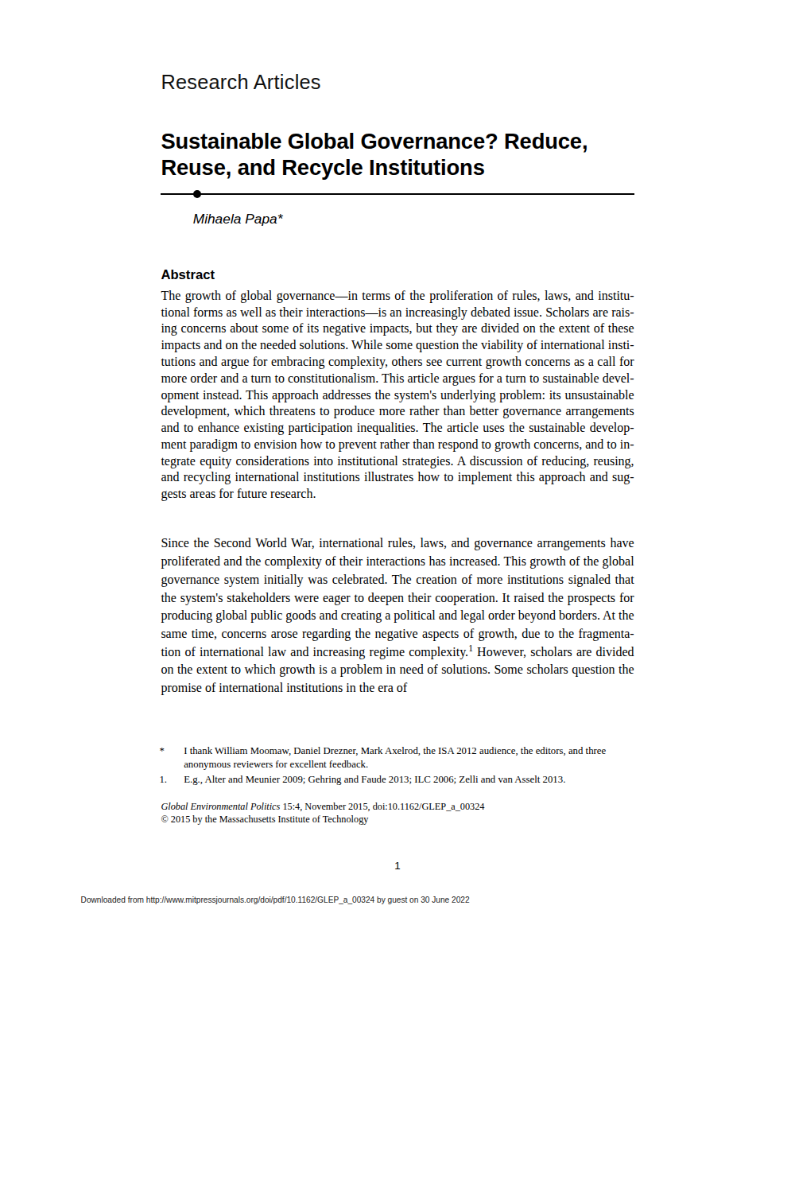Research Articles
Sustainable Global Governance? Reduce,
Reuse, and Recycle Institutions
Mihaela Papa*
Abstract
The growth of global governance—in terms of the proliferation of rules, laws, and institutional forms as well as their interactions—is an increasingly debated issue. Scholars are raising concerns about some of its negative impacts, but they are divided on the extent of these impacts and on the needed solutions. While some question the viability of international institutions and argue for embracing complexity, others see current growth concerns as a call for more order and a turn to constitutionalism. This article argues for a turn to sustainable development instead. This approach addresses the system's underlying problem: its unsustainable development, which threatens to produce more rather than better governance arrangements and to enhance existing participation inequalities. The article uses the sustainable development paradigm to envision how to prevent rather than respond to growth concerns, and to integrate equity considerations into institutional strategies. A discussion of reducing, reusing, and recycling international institutions illustrates how to implement this approach and suggests areas for future research.
Since the Second World War, international rules, laws, and governance arrangements have proliferated and the complexity of their interactions has increased. This growth of the global governance system initially was celebrated. The creation of more institutions signaled that the system's stakeholders were eager to deepen their cooperation. It raised the prospects for producing global public goods and creating a political and legal order beyond borders. At the same time, concerns arose regarding the negative aspects of growth, due to the fragmentation of international law and increasing regime complexity.1 However, scholars are divided on the extent to which growth is a problem in need of solutions. Some scholars question the promise of international institutions in the era of
*I thank William Moomaw, Daniel Drezner, Mark Axelrod, the ISA 2012 audience, the editors, and three anonymous reviewers for excellent feedback. 1. E.g., Alter and Meunier 2009; Gehring and Faude 2013; ILC 2006; Zelli and van Asselt 2013.
Global Environmental Politics 15:4, November 2015, doi:10.1162/GLEP_a_00324
© 2015 by the Massachusetts Institute of Technology
1
Downloaded from http://www.mitpressjournals.org/doi/pdf/10.1162/GLEP_a_00324 by guest on 30 June 2022